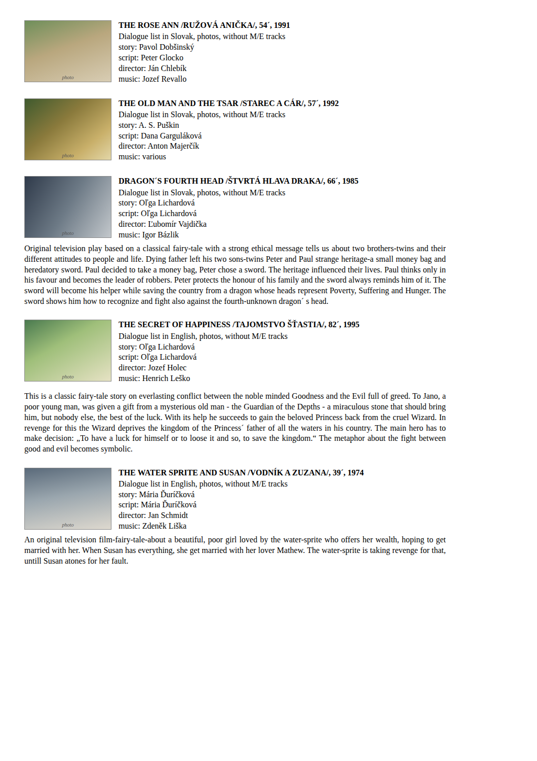photo
The Rose Ann /Ružová Anička/, 54´, 1991
Dialogue list in Slovak, photos, without M/E tracks story: Pavol Dobšinský script: Peter Glocko director: Ján Chlebík music: Jozef Revallo
photo
The Old Man and the Tsar /Starec a cár/, 57´, 1992
Dialogue list in Slovak, photos, without M/E tracks story: A. S. Puškin script: Dana Garguláková director: Anton Majerčík music: various
photo
Dragon´s Fourth Head /Štvrtá hlava draka/, 66´, 1985
Dialogue list in Slovak, photos, without M/E tracks story: Oľga Lichardová script: Oľga Lichardová director: Ľubomír Vajdička music: Igor Bázlik
Original television play based on a classical fairy-tale with a strong ethical message tells us about two brothers-twins and their different attitudes to people and life. Dying father left his two sons-twins Peter and Paul strange heritage-a small money bag and heredatory sword. Paul decided to take a money bag, Peter chose a sword. The heritage influenced their lives. Paul thinks only in his favour and becomes the leader of robbers. Peter protects the honour of his family and the sword always reminds him of it. The sword will become his helper while saving the country from a dragon whose heads represent Poverty, Suffering and Hunger. The sword shows him how to recognize and fight also against the fourth-unknown dragon´ s head.
photo
The Secret of Happiness /Tajomstvo šťastia/, 82´, 1995
Dialogue list in English, photos, without M/E tracks story: Oľga Lichardová script: Oľga Lichardová director: Jozef Holec music: Henrich Leško
This is a classic fairy-tale story on everlasting conflict between the noble minded Goodness and the Evil full of greed. To Jano, a poor young man, was given a gift from a mysterious old man - the Guardian of the Depths - a miraculous stone that should bring him, but nobody else, the best of the luck. With its help he succeeds to gain the beloved Princess back from the cruel Wizard. In revenge for this the Wizard deprives the kingdom of the Princess´ father of all the waters in his country. The main hero has to make decision: „To have a luck for himself or to loose it and so, to save the kingdom.“ The metaphor about the fight between good and evil becomes symbolic.
photo
The Water Sprite and Susan /Vodník a Zuzana/, 39´, 1974
Dialogue list in English, photos, without M/E tracks story: Mária Ďuríčková script: Mária Ďuríčková director: Jan Schmidt music: Zdeněk Liška
An original television film-fairy-tale-about a beautiful, poor girl loved by the water-sprite who offers her wealth, hoping to get married with her. When Susan has everything, she get married with her lover Mathew. The water-sprite is taking revenge for that, untill Susan atones for her fault.